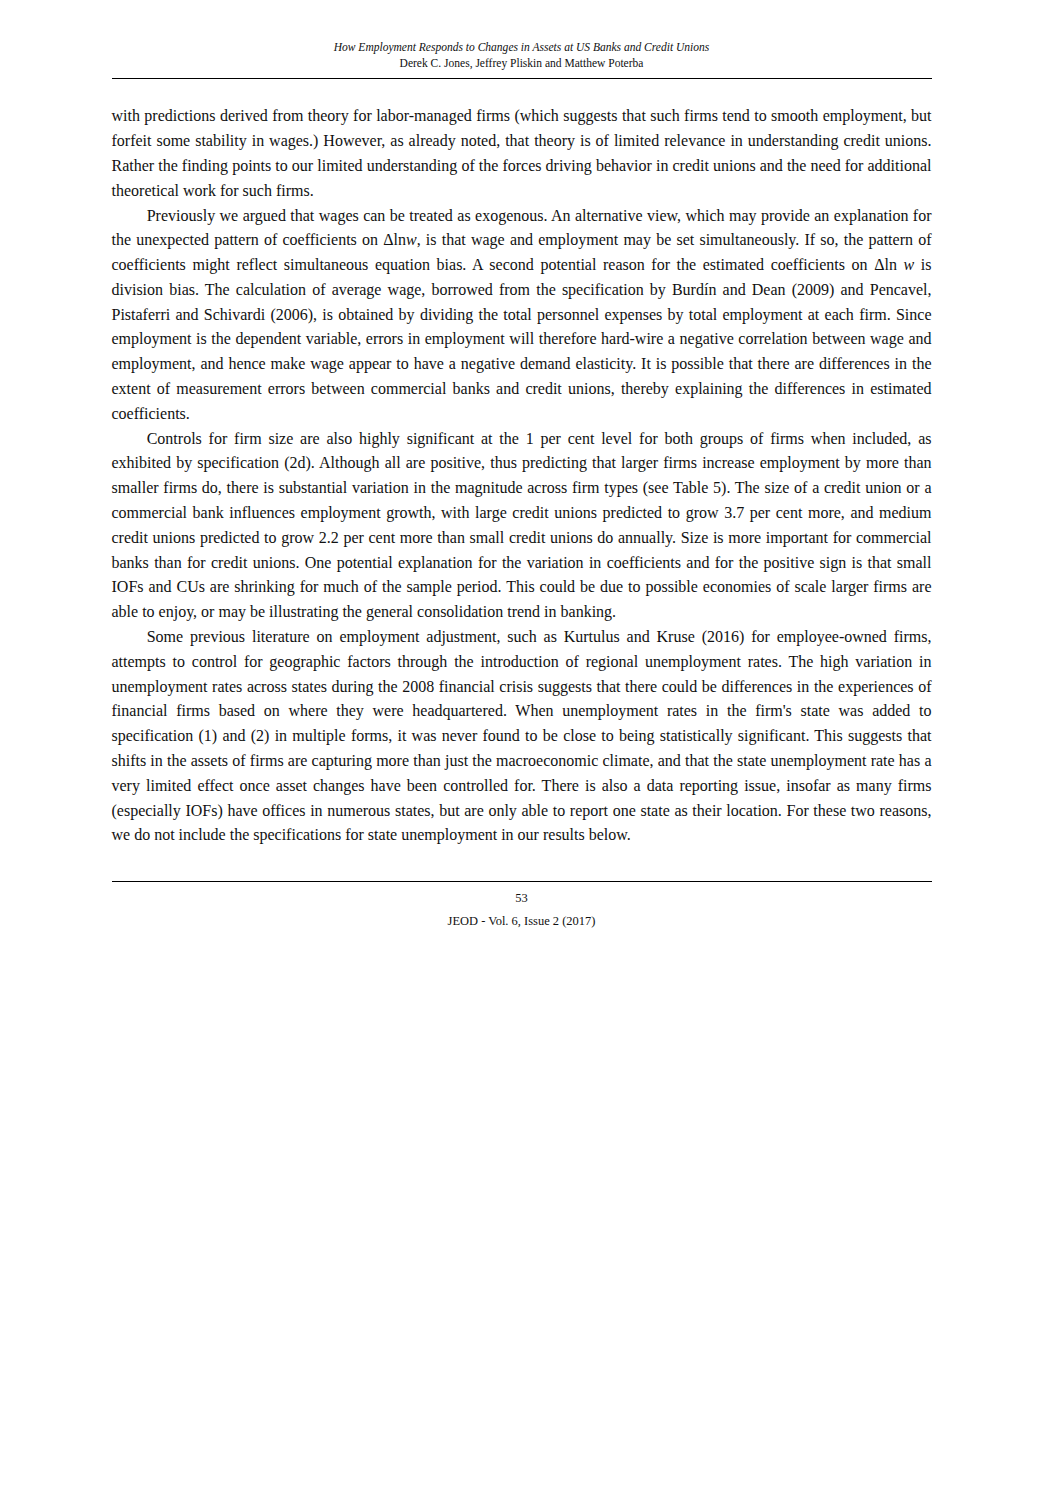How Employment Responds to Changes in Assets at US Banks and Credit Unions
Derek C. Jones, Jeffrey Pliskin and Matthew Poterba
with predictions derived from theory for labor-managed firms (which suggests that such firms tend to smooth employment, but forfeit some stability in wages.) However, as already noted, that theory is of limited relevance in understanding credit unions. Rather the finding points to our limited understanding of the forces driving behavior in credit unions and the need for additional theoretical work for such firms.
Previously we argued that wages can be treated as exogenous. An alternative view, which may provide an explanation for the unexpected pattern of coefficients on Δlnw, is that wage and employment may be set simultaneously. If so, the pattern of coefficients might reflect simultaneous equation bias. A second potential reason for the estimated coefficients on Δln w is division bias. The calculation of average wage, borrowed from the specification by Burdín and Dean (2009) and Pencavel, Pistaferri and Schivardi (2006), is obtained by dividing the total personnel expenses by total employment at each firm. Since employment is the dependent variable, errors in employment will therefore hard-wire a negative correlation between wage and employment, and hence make wage appear to have a negative demand elasticity. It is possible that there are differences in the extent of measurement errors between commercial banks and credit unions, thereby explaining the differences in estimated coefficients.
Controls for firm size are also highly significant at the 1 per cent level for both groups of firms when included, as exhibited by specification (2d). Although all are positive, thus predicting that larger firms increase employment by more than smaller firms do, there is substantial variation in the magnitude across firm types (see Table 5). The size of a credit union or a commercial bank influences employment growth, with large credit unions predicted to grow 3.7 per cent more, and medium credit unions predicted to grow 2.2 per cent more than small credit unions do annually. Size is more important for commercial banks than for credit unions. One potential explanation for the variation in coefficients and for the positive sign is that small IOFs and CUs are shrinking for much of the sample period. This could be due to possible economies of scale larger firms are able to enjoy, or may be illustrating the general consolidation trend in banking.
Some previous literature on employment adjustment, such as Kurtulus and Kruse (2016) for employee-owned firms, attempts to control for geographic factors through the introduction of regional unemployment rates. The high variation in unemployment rates across states during the 2008 financial crisis suggests that there could be differences in the experiences of financial firms based on where they were headquartered. When unemployment rates in the firm's state was added to specification (1) and (2) in multiple forms, it was never found to be close to being statistically significant. This suggests that shifts in the assets of firms are capturing more than just the macroeconomic climate, and that the state unemployment rate has a very limited effect once asset changes have been controlled for. There is also a data reporting issue, insofar as many firms (especially IOFs) have offices in numerous states, but are only able to report one state as their location. For these two reasons, we do not include the specifications for state unemployment in our results below.
53
JEOD - Vol. 6, Issue 2 (2017)